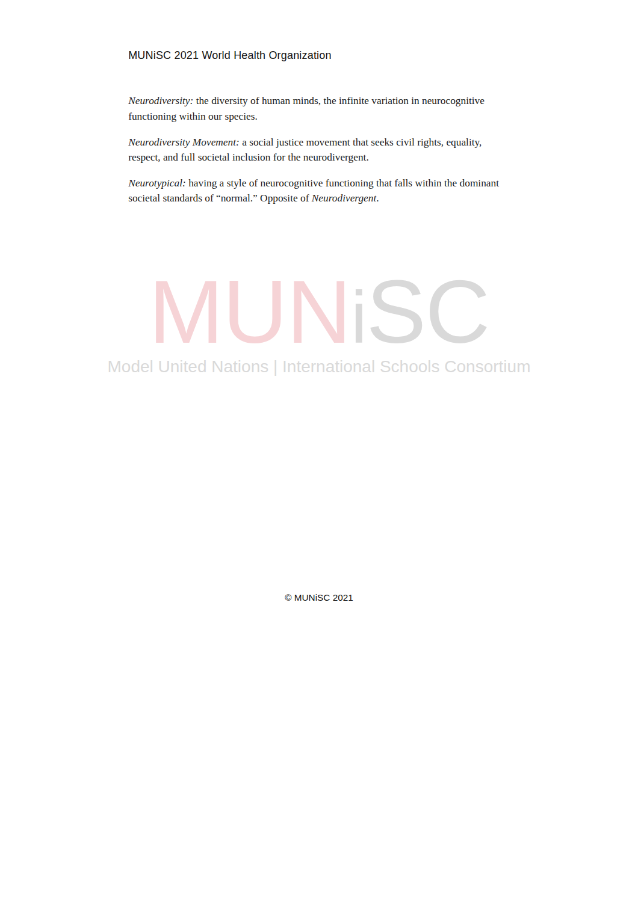MUNiSC 2021 World Health Organization
Neurodiversity: the diversity of human minds, the infinite variation in neurocognitive functioning within our species.
Neurodiversity Movement: a social justice movement that seeks civil rights, equality, respect, and full societal inclusion for the neurodivergent.
Neurotypical: having a style of neurocognitive functioning that falls within the dominant societal standards of “normal.” Opposite of Neurodivergent.
MUN iSC
Model United Nations | International Schools Consortium
© MUNiSC 2021